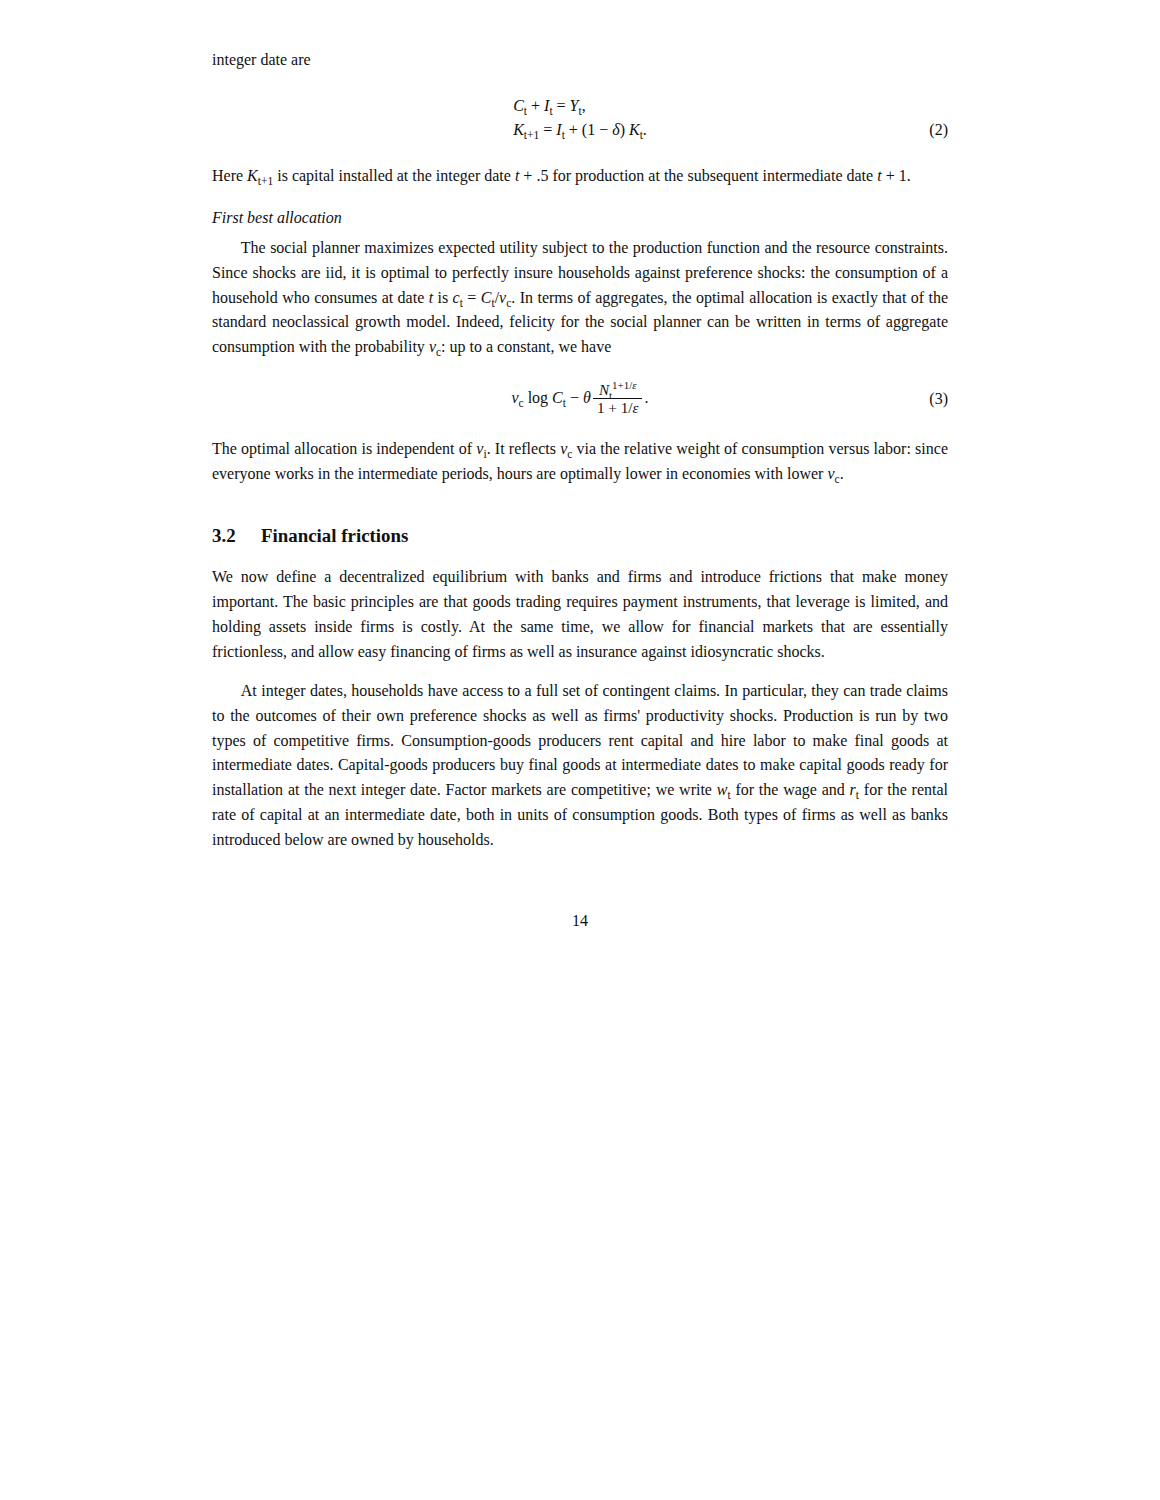integer date are
Ct + It = Yt, Kt+1 = It + (1 − δ) Kt. (2)
Here Kt+1 is capital installed at the integer date t + .5 for production at the subsequent intermediate date t + 1.
First best allocation
The social planner maximizes expected utility subject to the production function and the resource constraints. Since shocks are iid, it is optimal to perfectly insure households against preference shocks: the consumption of a household who consumes at date t is ct = Ct/vc. In terms of aggregates, the optimal allocation is exactly that of the standard neoclassical growth model. Indeed, felicity for the social planner can be written in terms of aggregate consumption with the probability vc: up to a constant, we have
vc log Ct − θNt1+1/ε 1 + 1/ε. (3)
The optimal allocation is independent of vi. It reflects vc via the relative weight of consumption versus labor: since everyone works in the intermediate periods, hours are optimally lower in economies with lower vc.
3.2 Financial frictions
We now define a decentralized equilibrium with banks and firms and introduce frictions that make money important. The basic principles are that goods trading requires payment instruments, that leverage is limited, and holding assets inside firms is costly. At the same time, we allow for financial markets that are essentially frictionless, and allow easy financing of firms as well as insurance against idiosyncratic shocks.
At integer dates, households have access to a full set of contingent claims. In particular, they can trade claims to the outcomes of their own preference shocks as well as firms' productivity shocks. Production is run by two types of competitive firms. Consumption-goods producers rent capital and hire labor to make final goods at intermediate dates. Capital-goods producers buy final goods at intermediate dates to make capital goods ready for installation at the next integer date. Factor markets are competitive; we write wt for the wage and rt for the rental rate of capital at an intermediate date, both in units of consumption goods. Both types of firms as well as banks introduced below are owned by households.
14